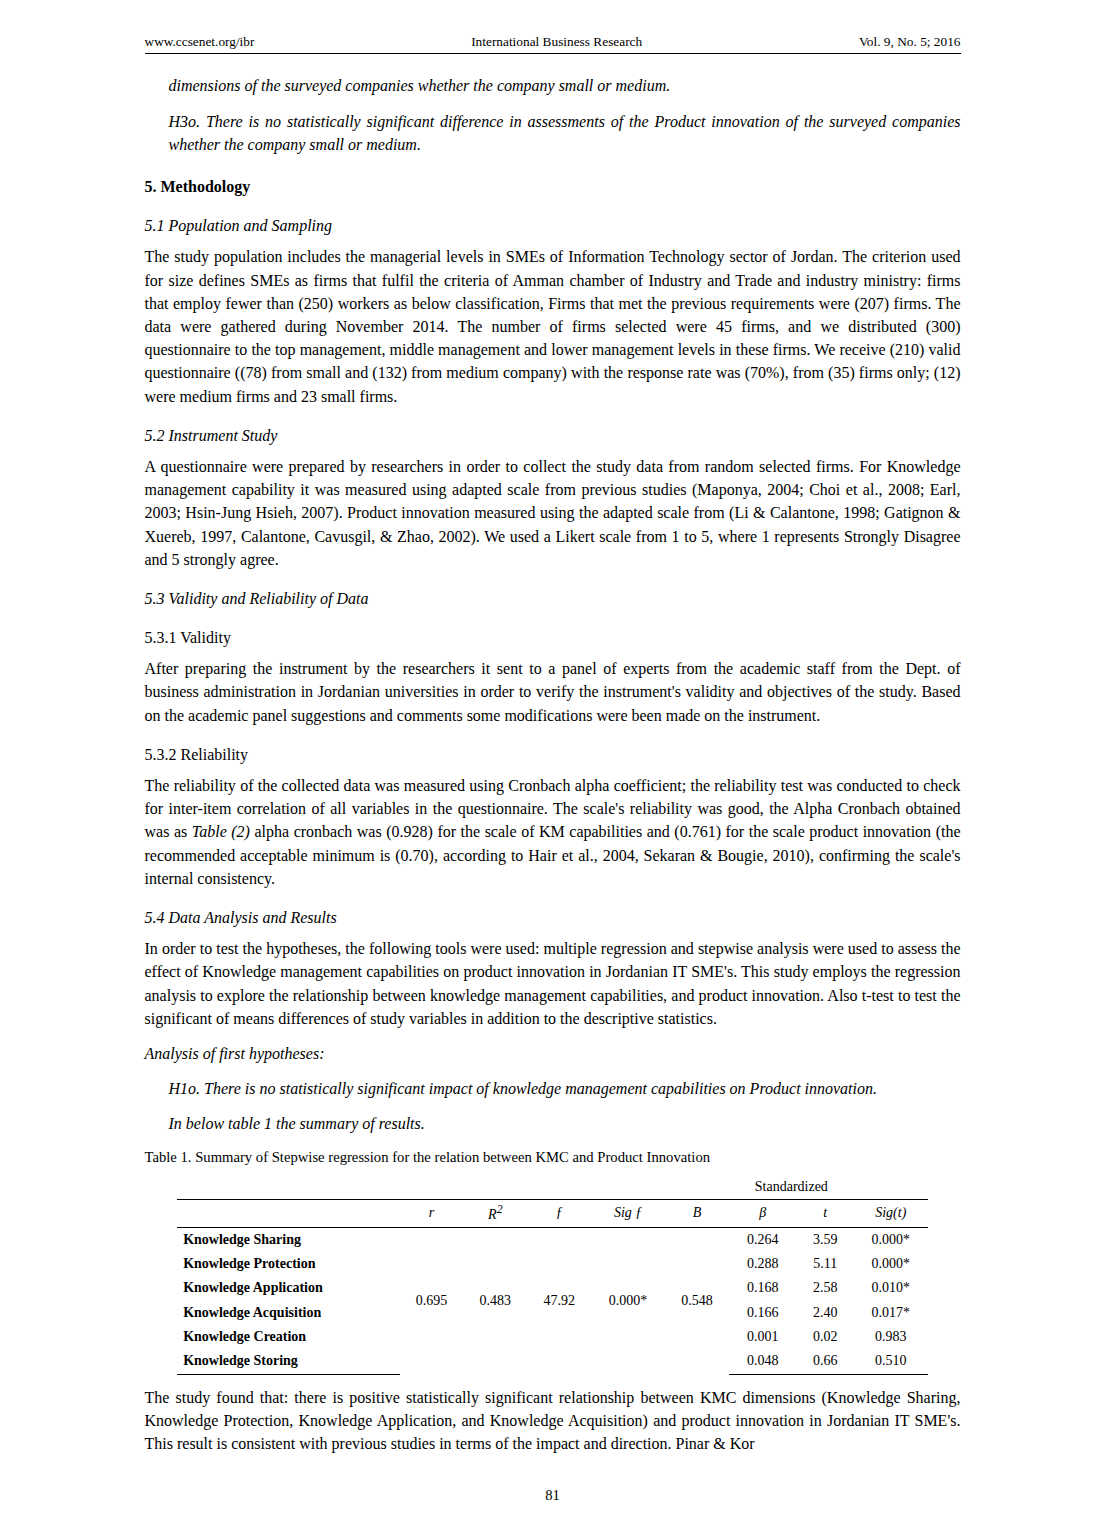www.ccsenet.org/ibr
International Business Research
Vol. 9, No. 5; 2016
dimensions of the surveyed companies whether the company small or medium.
H3o. There is no statistically significant difference in assessments of the Product innovation of the surveyed companies whether the company small or medium.
5. Methodology
5.1 Population and Sampling
The study population includes the managerial levels in SMEs of Information Technology sector of Jordan. The criterion used for size defines SMEs as firms that fulfil the criteria of Amman chamber of Industry and Trade and industry ministry: firms that employ fewer than (250) workers as below classification, Firms that met the previous requirements were (207) firms. The data were gathered during November 2014. The number of firms selected were 45 firms, and we distributed (300) questionnaire to the top management, middle management and lower management levels in these firms. We receive (210) valid questionnaire ((78) from small and (132) from medium company) with the response rate was (70%), from (35) firms only; (12) were medium firms and 23 small firms.
5.2 Instrument Study
A questionnaire were prepared by researchers in order to collect the study data from random selected firms. For Knowledge management capability it was measured using adapted scale from previous studies (Maponya, 2004; Choi et al., 2008; Earl, 2003; Hsin-Jung Hsieh, 2007). Product innovation measured using the adapted scale from (Li & Calantone, 1998; Gatignon & Xuereb, 1997, Calantone, Cavusgil, & Zhao, 2002). We used a Likert scale from 1 to 5, where 1 represents Strongly Disagree and 5 strongly agree.
5.3 Validity and Reliability of Data
5.3.1 Validity
After preparing the instrument by the researchers it sent to a panel of experts from the academic staff from the Dept. of business administration in Jordanian universities in order to verify the instrument's validity and objectives of the study. Based on the academic panel suggestions and comments some modifications were been made on the instrument.
5.3.2 Reliability
The reliability of the collected data was measured using Cronbach alpha coefficient; the reliability test was conducted to check for inter-item correlation of all variables in the questionnaire. The scale's reliability was good, the Alpha Cronbach obtained was as Table (2) alpha cronbach was (0.928) for the scale of KM capabilities and (0.761) for the scale product innovation (the recommended acceptable minimum is (0.70), according to Hair et al., 2004, Sekaran & Bougie, 2010), confirming the scale's internal consistency.
5.4 Data Analysis and Results
In order to test the hypotheses, the following tools were used: multiple regression and stepwise analysis were used to assess the effect of Knowledge management capabilities on product innovation in Jordanian IT SME's. This study employs the regression analysis to explore the relationship between knowledge management capabilities, and product innovation. Also t-test to test the significant of means differences of study variables in addition to the descriptive statistics.
Analysis of first hypotheses:
H1o. There is no statistically significant impact of knowledge management capabilities on Product innovation.
In below table 1 the summary of results.
Table 1. Summary of Stepwise regression for the relation between KMC and Product Innovation
| | | | | | | Standardized | |
| --- | --- | --- | --- | --- | --- | --- | --- |
| | r | R 2 | ƒ | Sig ƒ | B | β | t | Sig(t) |
| Knowledge Sharing | 0.695 | 0.483 | 47.92 | 0.000* | 0.548 | 0.264 | 3.59 | 0.000* |
| Knowledge Protection | 0.288 | 5.11 | 0.000* |
| Knowledge Application | 0.168 | 2.58 | 0.010* |
| Knowledge Acquisition | 0.166 | 2.40 | 0.017* |
| Knowledge Creation | 0.001 | 0.02 | 0.983 |
| Knowledge Storing | 0.048 | 0.66 | 0.510 |
The study found that: there is positive statistically significant relationship between KMC dimensions (Knowledge Sharing, Knowledge Protection, Knowledge Application, and Knowledge Acquisition) and product innovation in Jordanian IT SME's. This result is consistent with previous studies in terms of the impact and direction. Pinar & Kor
81